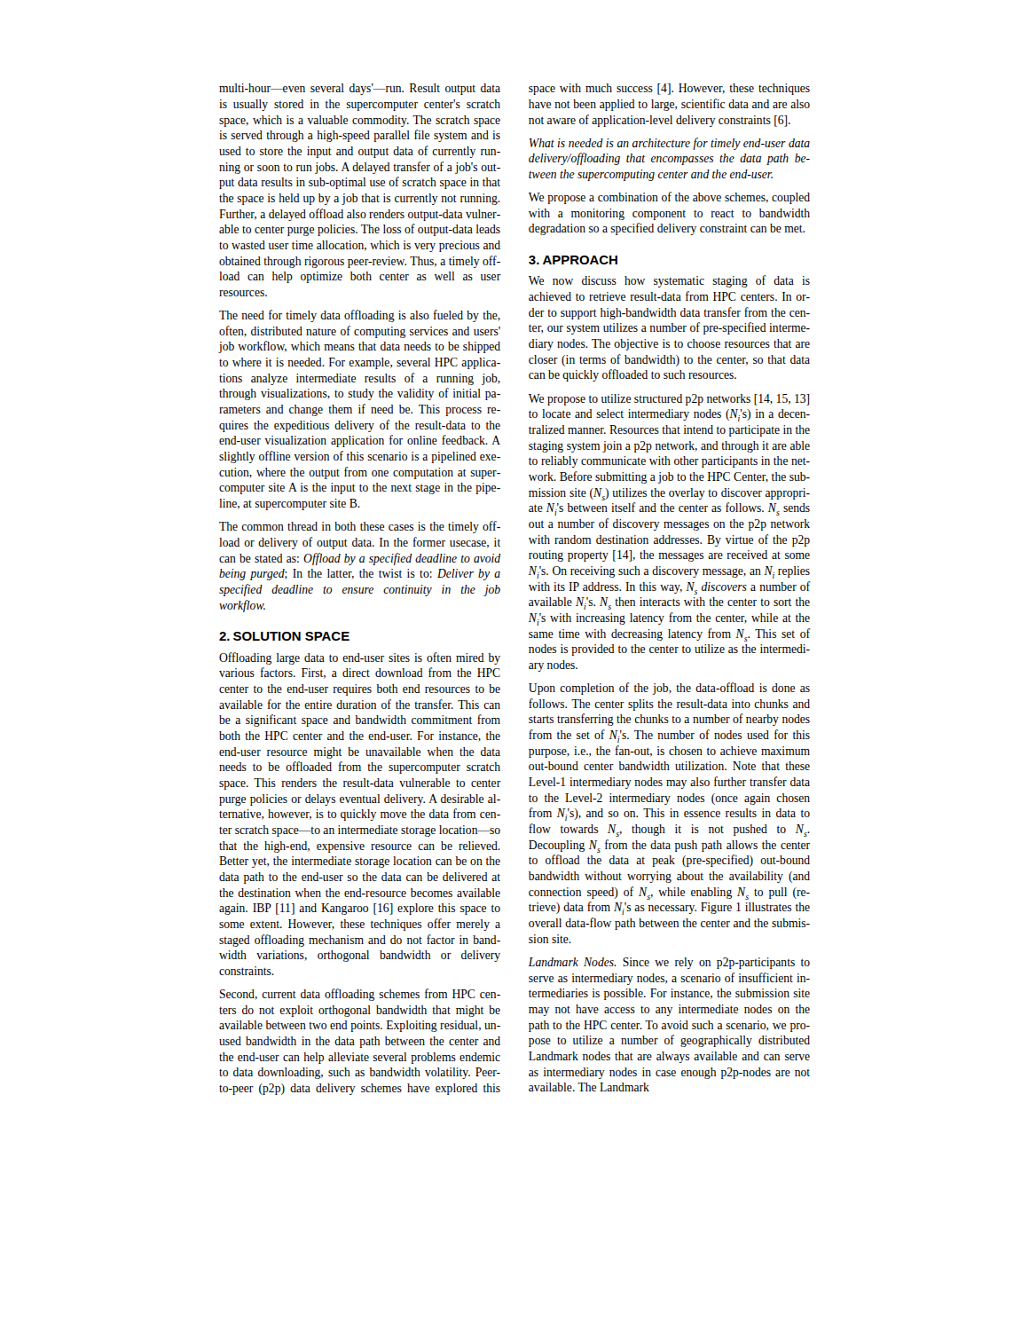multi-hour—even several days'—run. Result output data is usually stored in the supercomputer center's scratch space, which is a valuable commodity. The scratch space is served through a high-speed parallel file system and is used to store the input and output data of currently running or soon to run jobs. A delayed transfer of a job's output data results in sub-optimal use of scratch space in that the space is held up by a job that is currently not running. Further, a delayed offload also renders output-data vulnerable to center purge policies. The loss of output-data leads to wasted user time allocation, which is very precious and obtained through rigorous peer-review. Thus, a timely offload can help optimize both center as well as user resources.
The need for timely data offloading is also fueled by the, often, distributed nature of computing services and users' job workflow, which means that data needs to be shipped to where it is needed. For example, several HPC applications analyze intermediate results of a running job, through visualizations, to study the validity of initial parameters and change them if need be. This process requires the expeditious delivery of the result-data to the end-user visualization application for online feedback. A slightly offline version of this scenario is a pipelined execution, where the output from one computation at supercomputer site A is the input to the next stage in the pipeline, at supercomputer site B.
The common thread in both these cases is the timely offload or delivery of output data. In the former usecase, it can be stated as: Offload by a specified deadline to avoid being purged; In the latter, the twist is to: Deliver by a specified deadline to ensure continuity in the job workflow.
2. SOLUTION SPACE
Offloading large data to end-user sites is often mired by various factors. First, a direct download from the HPC center to the end-user requires both end resources to be available for the entire duration of the transfer. This can be a significant space and bandwidth commitment from both the HPC center and the end-user. For instance, the end-user resource might be unavailable when the data needs to be offloaded from the supercomputer scratch space. This renders the result-data vulnerable to center purge policies or delays eventual delivery. A desirable alternative, however, is to quickly move the data from center scratch space—to an intermediate storage location—so that the high-end, expensive resource can be relieved. Better yet, the intermediate storage location can be on the data path to the end-user so the data can be delivered at the destination when the end-resource becomes available again. IBP [11] and Kangaroo [16] explore this space to some extent. However, these techniques offer merely a staged offloading mechanism and do not factor in bandwidth variations, orthogonal bandwidth or delivery constraints.
Second, current data offloading schemes from HPC centers do not exploit orthogonal bandwidth that might be available between two end points. Exploiting residual, unused bandwidth in the data path between the center and the end-user can help alleviate several problems endemic to data downloading, such as bandwidth volatility. Peer-to-peer (p2p) data delivery schemes have explored this space with much success [4]. However, these techniques have not been applied to large, scientific data and are also not aware of application-level delivery constraints [6].
What is needed is an architecture for timely end-user data delivery/offloading that encompasses the data path between the supercomputing center and the end-user.
We propose a combination of the above schemes, coupled with a monitoring component to react to bandwidth degradation so a specified delivery constraint can be met.
3. APPROACH
We now discuss how systematic staging of data is achieved to retrieve result-data from HPC centers. In order to support high-bandwidth data transfer from the center, our system utilizes a number of pre-specified intermediary nodes. The objective is to choose resources that are closer (in terms of bandwidth) to the center, so that data can be quickly offloaded to such resources.
We propose to utilize structured p2p networks [14, 15, 13] to locate and select intermediary nodes (Ni's) in a decentralized manner. Resources that intend to participate in the staging system join a p2p network, and through it are able to reliably communicate with other participants in the network. Before submitting a job to the HPC Center, the submission site (Ns) utilizes the overlay to discover appropriate Ni's between itself and the center as follows. Ns sends out a number of discovery messages on the p2p network with random destination addresses. By virtue of the p2p routing property [14], the messages are received at some Ni's. On receiving such a discovery message, an Ni replies with its IP address. In this way, Ns discovers a number of available Ni's. Ns then interacts with the center to sort the Ni's with increasing latency from the center, while at the same time with decreasing latency from Ns. This set of nodes is provided to the center to utilize as the intermediary nodes.
Upon completion of the job, the data-offload is done as follows. The center splits the result-data into chunks and starts transferring the chunks to a number of nearby nodes from the set of Ni's. The number of nodes used for this purpose, i.e., the fan-out, is chosen to achieve maximum out-bound center bandwidth utilization. Note that these Level-1 intermediary nodes may also further transfer data to the Level-2 intermediary nodes (once again chosen from Ni's), and so on. This in essence results in data to flow towards Ns, though it is not pushed to Ns. Decoupling Ns from the data push path allows the center to offload the data at peak (pre-specified) out-bound bandwidth without worrying about the availability (and connection speed) of Ns, while enabling Ns to pull (retrieve) data from Ni's as necessary. Figure 1 illustrates the overall data-flow path between the center and the submission site.
Landmark Nodes. Since we rely on p2p-participants to serve as intermediary nodes, a scenario of insufficient intermediaries is possible. For instance, the submission site may not have access to any intermediate nodes on the path to the HPC center. To avoid such a scenario, we propose to utilize a number of geographically distributed Landmark nodes that are always available and can serve as intermediary nodes in case enough p2p-nodes are not available. The Landmark